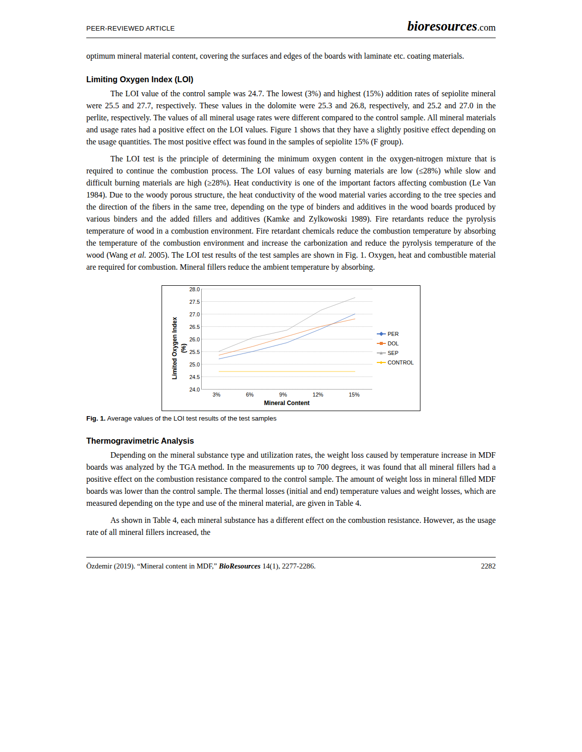PEER-REVIEWED ARTICLE
bioresources.com
optimum mineral material content, covering the surfaces and edges of the boards with laminate etc. coating materials.
Limiting Oxygen Index (LOI)
The LOI value of the control sample was 24.7. The lowest (3%) and highest (15%) addition rates of sepiolite mineral were 25.5 and 27.7, respectively. These values in the dolomite were 25.3 and 26.8, respectively, and 25.2 and 27.0 in the perlite, respectively. The values of all mineral usage rates were different compared to the control sample. All mineral materials and usage rates had a positive effect on the LOI values. Figure 1 shows that they have a slightly positive effect depending on the usage quantities. The most positive effect was found in the samples of sepiolite 15% (F group).
The LOI test is the principle of determining the minimum oxygen content in the oxygen-nitrogen mixture that is required to continue the combustion process. The LOI values of easy burning materials are low (≤28%) while slow and difficult burning materials are high (≥28%). Heat conductivity is one of the important factors affecting combustion (Le Van 1984). Due to the woody porous structure, the heat conductivity of the wood material varies according to the tree species and the direction of the fibers in the same tree, depending on the type of binders and additives in the wood boards produced by various binders and the added fillers and additives (Kamke and Zylkowoski 1989). Fire retardants reduce the pyrolysis temperature of wood in a combustion environment. Fire retardant chemicals reduce the combustion temperature by absorbing the temperature of the combustion environment and increase the carbonization and reduce the pyrolysis temperature of the wood (Wang et al. 2005). The LOI test results of the test samples are shown in Fig. 1. Oxygen, heat and combustible material are required for combustion. Mineral fillers reduce the ambient temperature by absorbing.
Limited Oxygen Index
(%)
28.0
27.5
27.0
26.5
26.0
25.5
25.0
24.5
24.0
3% 6% 9% 12% 15%
Mineral Content
PER
DOL
SEP
CONTROL
Fig. 1. Average values of the LOI test results of the test samples
Thermogravimetric Analysis
Depending on the mineral substance type and utilization rates, the weight loss caused by temperature increase in MDF boards was analyzed by the TGA method. In the measurements up to 700 degrees, it was found that all mineral fillers had a positive effect on the combustion resistance compared to the control sample. The amount of weight loss in mineral filled MDF boards was lower than the control sample. The thermal losses (initial and end) temperature values and weight losses, which are measured depending on the type and use of the mineral material, are given in Table 4.
As shown in Table 4, each mineral substance has a different effect on the combustion resistance. However, as the usage rate of all mineral fillers increased, the
Özdemir (2019). “Mineral content in MDF,” BioResources 14(1), 2277-2286.
2282